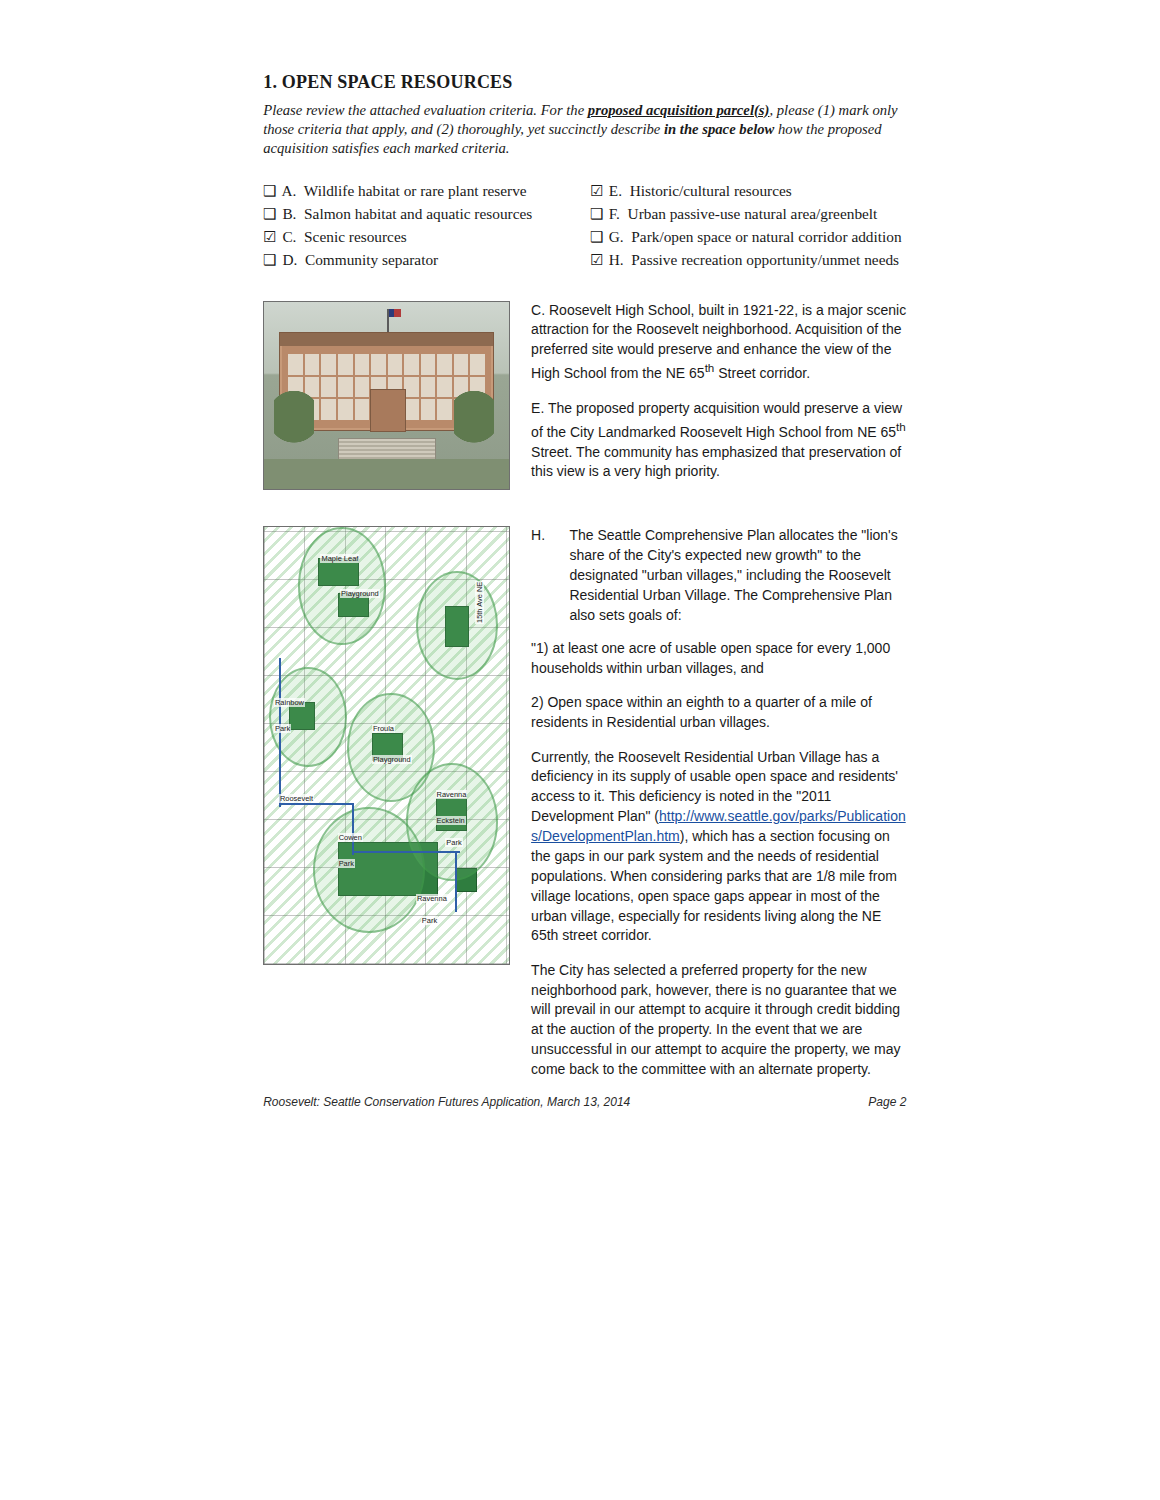1. OPEN SPACE RESOURCES
Please review the attached evaluation criteria. For the proposed acquisition parcel(s), please (1) mark only those criteria that apply, and (2) thoroughly, yet succinctly describe in the space below how the proposed acquisition satisfies each marked criteria.
❑ A. Wildlife habitat or rare plant reserve
❑ B. Salmon habitat and aquatic resources
☑ C. Scenic resources
❑ D. Community separator
☑ E. Historic/cultural resources
❑ F. Urban passive-use natural area/greenbelt
❑ G. Park/open space or natural corridor addition
☑ H. Passive recreation opportunity/unmet needs
C. Roosevelt High School, built in 1921-22, is a major scenic attraction for the Roosevelt neighborhood. Acquisition of the preferred site would preserve and enhance the view of the High School from the NE 65th Street corridor.
E. The proposed property acquisition would preserve a view of the City Landmarked Roosevelt High School from NE 65th Street. The community has emphasized that preservation of this view is a very high priority.
Maple Leaf
Playground
15th Ave NE
Rainbow
Park
Froula
Playground
Roosevelt
Ravenna
Eckstein
Park
Cowen
Park
Ravenna
Park
H.
The Seattle Comprehensive Plan allocates the "lion's share of the City's expected new growth" to the designated "urban villages," including the Roosevelt Residential Urban Village. The Comprehensive Plan also sets goals of:
"1) at least one acre of usable open space for every 1,000 households within urban villages, and
2) Open space within an eighth to a quarter of a mile of residents in Residential urban villages.
Currently, the Roosevelt Residential Urban Village has a deficiency in its supply of usable open space and residents' access to it. This deficiency is noted in the "2011 Development Plan" (http://www.seattle.gov/parks/Publications/DevelopmentPlan.htm), which has a section focusing on the gaps in our park system and the needs of residential populations. When considering parks that are 1/8 mile from village locations, open space gaps appear in most of the urban village, especially for residents living along the NE 65th street corridor.
The City has selected a preferred property for the new neighborhood park, however, there is no guarantee that we will prevail in our attempt to acquire it through credit bidding at the auction of the property. In the event that we are unsuccessful in our attempt to acquire the property, we may come back to the committee with an alternate property.
Roosevelt: Seattle Conservation Futures Application, March 13, 2014
Page 2